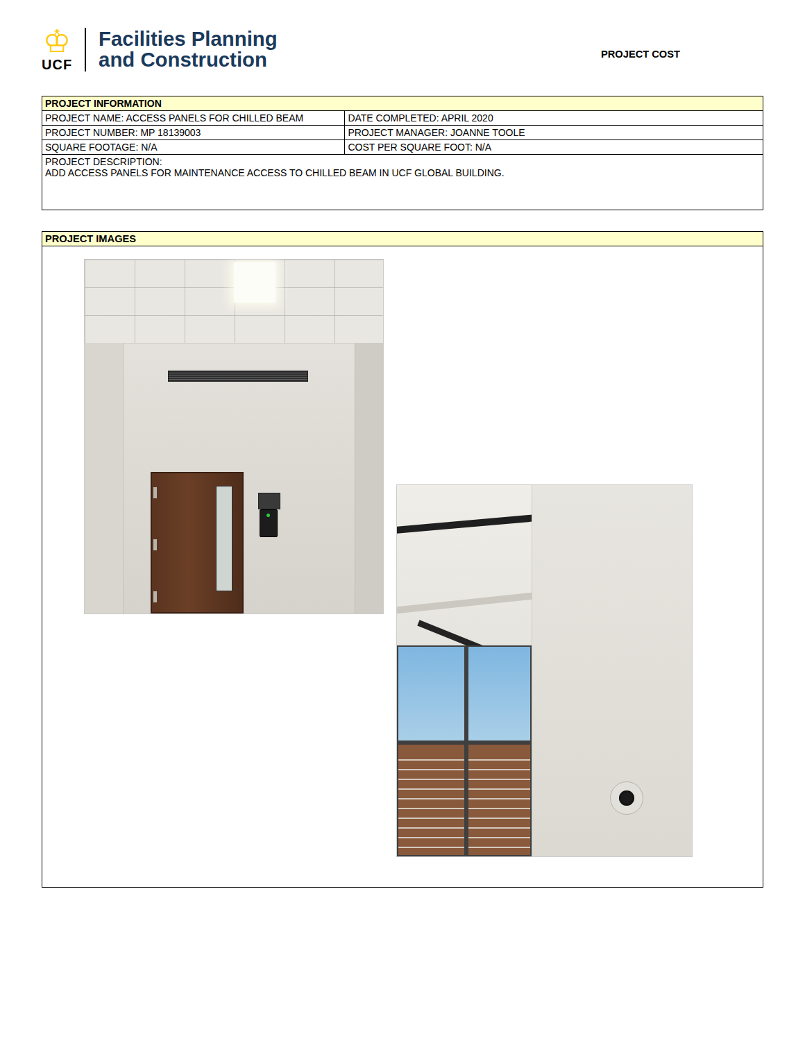♔
UCF
Facilities Planning
and Construction
PROJECT COST
| PROJECT INFORMATION |
| PROJECT NAME: ACCESS PANELS FOR CHILLED BEAM | DATE COMPLETED: APRIL 2020 |
| PROJECT NUMBER: MP 18139003 | PROJECT MANAGER: JOANNE TOOLE |
| SQUARE FOOTAGE: N/A | COST PER SQUARE FOOT: N/A |
| PROJECT DESCRIPTION: ADD ACCESS PANELS FOR MAINTENANCE ACCESS TO CHILLED BEAM IN UCF GLOBAL BUILDING. |
| PROJECT IMAGES |